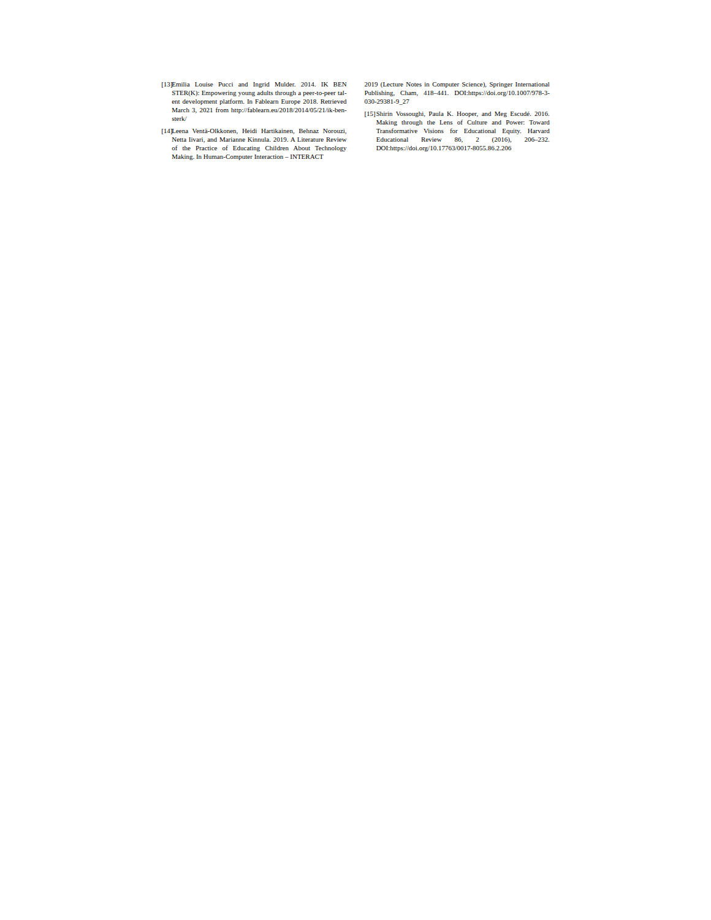[13] Emilia Louise Pucci and Ingrid Mulder. 2014. IK BEN STER(K): Empowering young adults through a peer-to-peer talent development platform. In Fablearn Europe 2018. Retrieved March 3, 2021 from http://fablearn.eu/2018/2014/05/21/ik-ben-sterk/
[14] Leena Ventä-Olkkonen, Heidi Hartikainen, Behnaz Norouzi, Netta Iivari, and Marianne Kinnula. 2019. A Literature Review of the Practice of Educating Children About Technology Making. In Human-Computer Interaction – INTERACT
2019 (Lecture Notes in Computer Science), Springer International Publishing, Cham, 418–441. DOI:https://doi.org/10.1007/978-3-030-29381-9_27
[15] Shirin Vossoughi, Paula K. Hooper, and Meg Escudé. 2016. Making through the Lens of Culture and Power: Toward Transformative Visions for Educational Equity. Harvard Educational Review 86, 2 (2016), 206–232. DOI:https://doi.org/10.17763/0017-8055.86.2.206